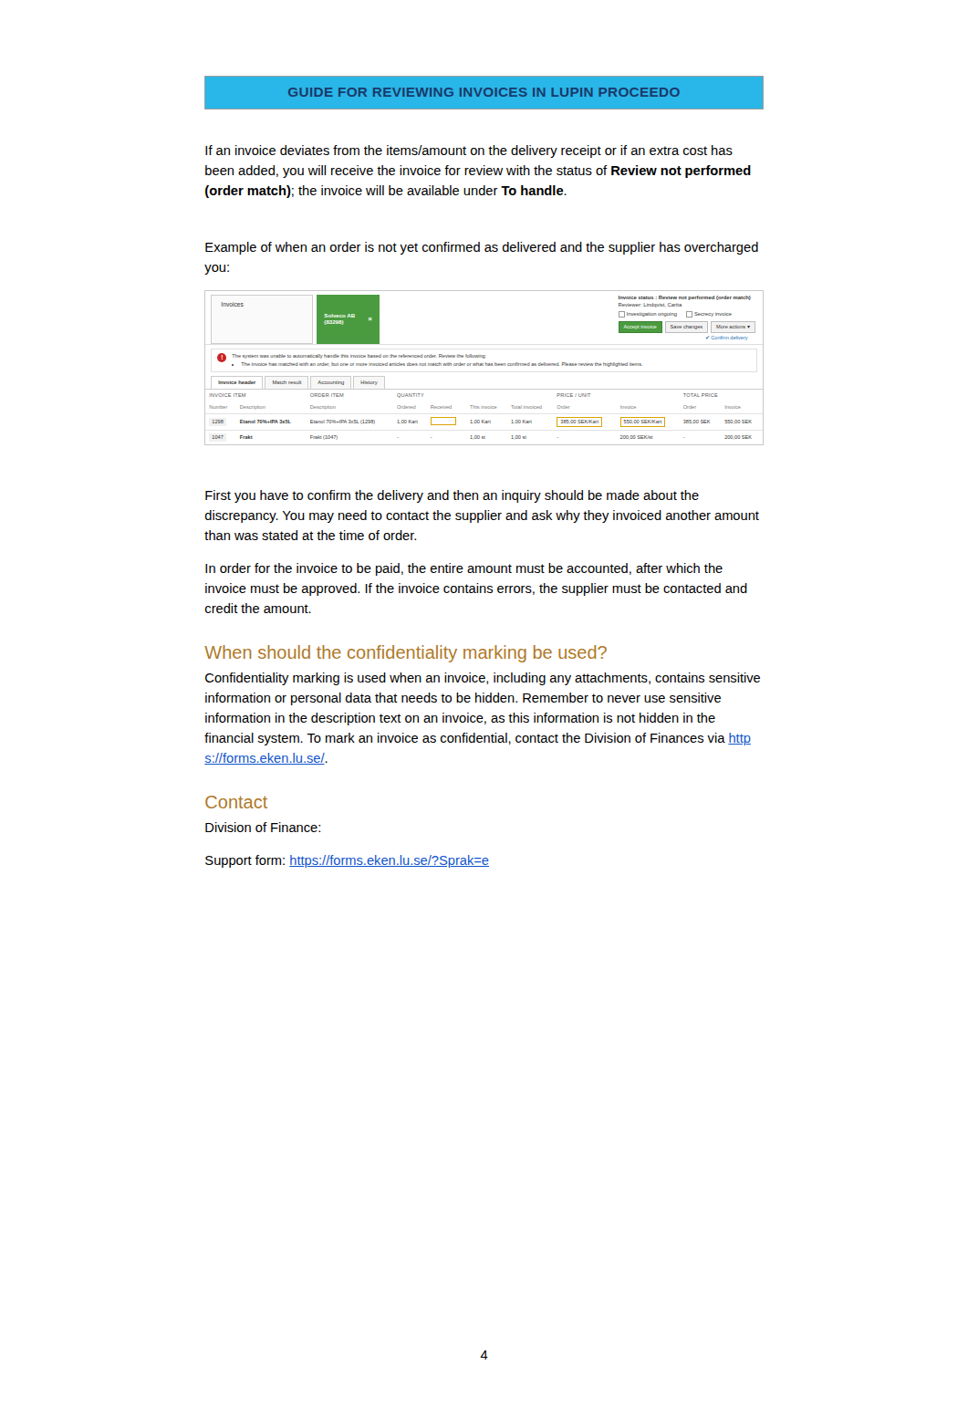GUIDE FOR REVIEWING INVOICES IN LUPIN PROCEEDO
If an invoice deviates from the items/amount on the delivery receipt or if an extra cost has been added, you will receive the invoice for review with the status of Review not performed (order match); the invoice will be available under To handle.
Example of when an order is not yet confirmed as delivered and the supplier has overcharged you:
Invoices
Solveco AB
(83298)×
Invoice status : Review not performed (order match)
Reviewer: Lindqvist, Carita
Investigation ongoing Secrecy invoice
Accept invoice Save changes More actions ▾
✔ Confirm delivery
!
The system was unable to automatically handle this invoice based on the referenced order. Review the following:
The invoice has matched with an order, but one or more invoiced articles does not match with order or what has been confirmed as delivered. Please review the highlighted items.
Invoice header
Match result
Accounting
History
| INVOICE ITEM | ORDER ITEM | QUANTITY | PRICE / UNIT | TOTAL PRICE |
| --- | --- | --- | --- | --- |
| Number | Description | Description | Ordered | Received | This invoice | Total invoiced | Order | Invoice | Order | Invoice |
| 1298 | Etanol 70%+IPA 3x5L | Etanol 70%+IPA 3x5L (1298) | 1,00 Kart | | 1,00 Kart | 1,00 Kart | 385,00 SEK/Kart | 550,00 SEK/Kart | 385,00 SEK | 550,00 SEK |
| 1047 | Frakt | Frakt (1047) | - | - | 1,00 st | 1,00 st | - | 200,00 SEK/st | - | 200,00 SEK |
First you have to confirm the delivery and then an inquiry should be made about the discrepancy. You may need to contact the supplier and ask why they invoiced another amount than was stated at the time of order.
In order for the invoice to be paid, the entire amount must be accounted, after which the invoice must be approved. If the invoice contains errors, the supplier must be contacted and credit the amount.
When should the confidentiality marking be used?
Confidentiality marking is used when an invoice, including any attachments, contains sensitive information or personal data that needs to be hidden. Remember to never use sensitive information in the description text on an invoice, as this information is not hidden in the financial system. To mark an invoice as confidential, contact the Division of Finances via https://forms.eken.lu.se/.
Contact
Division of Finance:
Support form: https://forms.eken.lu.se/?Sprak=e
4